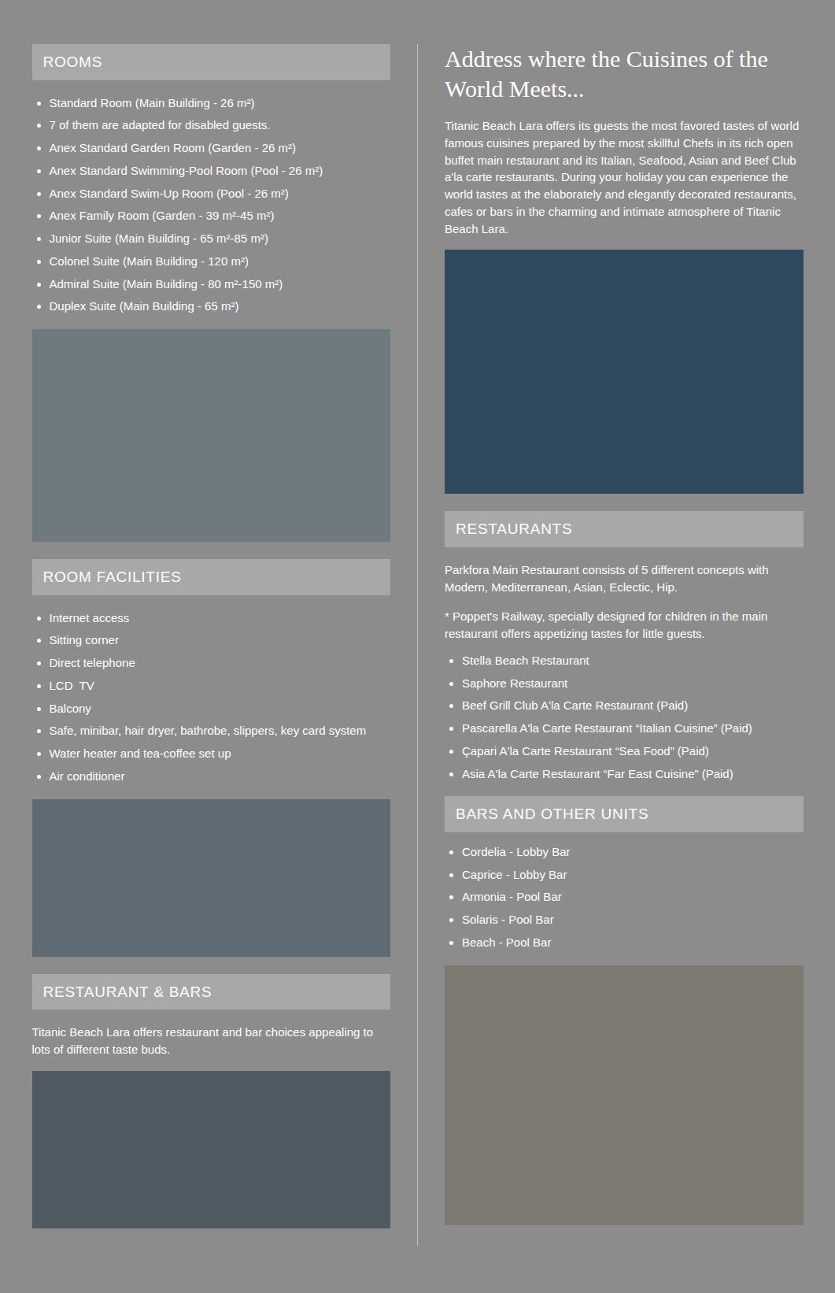ROOMS
Standard Room (Main Building - 26 m²)
7 of them are adapted for disabled guests.
Anex Standard Garden Room (Garden - 26 m²)
Anex Standard Swimming-Pool Room (Pool - 26 m²)
Anex Standard Swim-Up Room (Pool - 26 m²)
Anex Family Room (Garden - 39 m²-45 m²)
Junior Suite (Main Building - 65 m²-85 m²)
Colonel Suite (Main Building - 120 m²)
Admiral Suite (Main Building - 80 m²-150 m²)
Duplex Suite (Main Building - 65 m²)
ROOM FACILITIES
Internet access
Sitting corner
Direct telephone
LCD TV
Balcony
Safe, minibar, hair dryer, bathrobe, slippers, key card system
Water heater and tea-coffee set up
Air conditioner
RESTAURANT & BARS
Titanic Beach Lara offers restaurant and bar choices appealing to lots of different taste buds.
Address where the Cuisines of the World Meets...
Titanic Beach Lara offers its guests the most favored tastes of world famous cuisines prepared by the most skillful Chefs in its rich open buffet main restaurant and its Italian, Seafood, Asian and Beef Club a'la carte restaurants. During your holiday you can experience the world tastes at the elaborately and elegantly decorated restaurants, cafes or bars in the charming and intimate atmosphere of Titanic Beach Lara.
RESTAURANTS
Parkfora Main Restaurant consists of 5 different concepts with Modern, Mediterranean, Asian, Eclectic, Hip.
* Poppet's Railway, specially designed for children in the main restaurant offers appetizing tastes for little guests.
Stella Beach Restaurant
Saphore Restaurant
Beef Grill Club A'la Carte Restaurant (Paid)
Pascarella A'la Carte Restaurant “Italian Cuisine” (Paid)
Çapari A'la Carte Restaurant “Sea Food” (Paid)
Asia A'la Carte Restaurant “Far East Cuisine” (Paid)
BARS AND OTHER UNITS
Cordelia - Lobby Bar
Caprice - Lobby Bar
Armonia - Pool Bar
Solaris - Pool Bar
Beach - Pool Bar